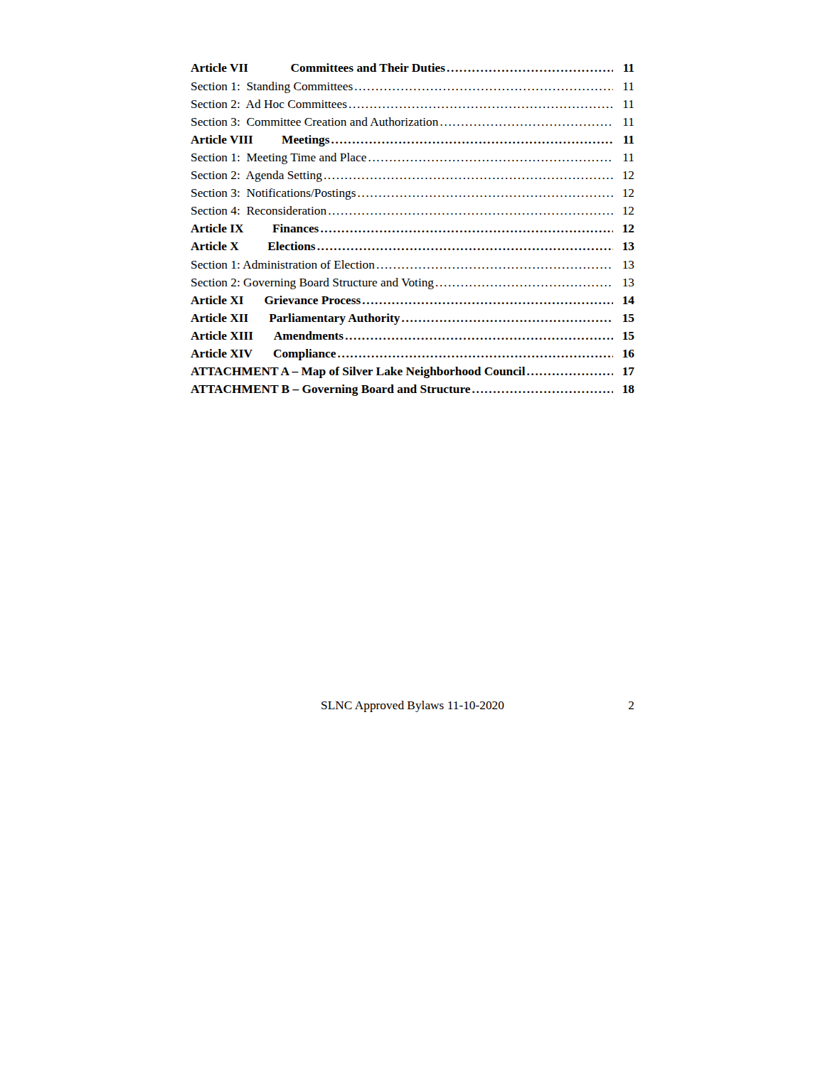Article VII Committees and Their Duties .......................................................................................................................................................... 11
Section 1: Standing Committees .......................................................................................................................................................... 11
Section 2: Ad Hoc Committees .......................................................................................................................................................... 11
Section 3: Committee Creation and Authorization .......................................................................................................................................................... 11
Article VIII Meetings .......................................................................................................................................................... 11
Section 1: Meeting Time and Place .......................................................................................................................................................... 11
Section 2: Agenda Setting .......................................................................................................................................................... 12
Section 3: Notifications/Postings .......................................................................................................................................................... 12
Section 4: Reconsideration .......................................................................................................................................................... 12
Article IX Finances .......................................................................................................................................................... 12
Article X Elections .......................................................................................................................................................... 13
Section 1: Administration of Election .......................................................................................................................................................... 13
Section 2: Governing Board Structure and Voting .......................................................................................................................................................... 13
Article XI Grievance Process .......................................................................................................................................................... 14
Article XII Parliamentary Authority .......................................................................................................................................................... 15
Article XIII Amendments .......................................................................................................................................................... 15
Article XIV Compliance .......................................................................................................................................................... 16
ATTACHMENT A – Map of Silver Lake Neighborhood Council .......................................................................................................................................................... 17
ATTACHMENT B – Governing Board and Structure .......................................................................................................................................................... 18
SLNC Approved Bylaws 11-10-2020
2